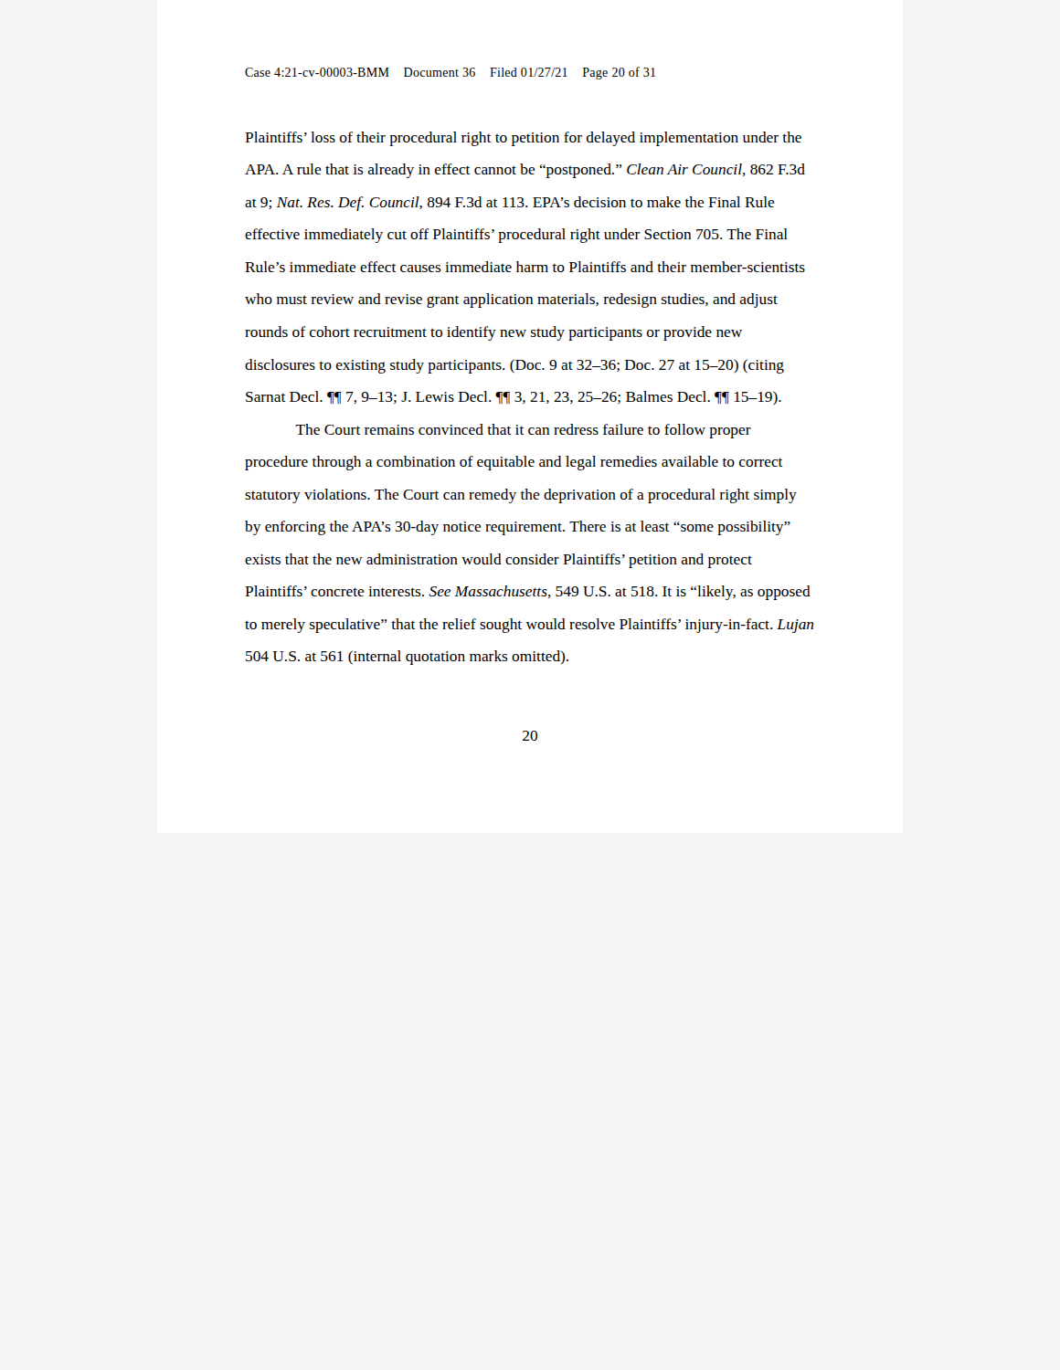Case 4:21-cv-00003-BMM Document 36 Filed 01/27/21 Page 20 of 31
Plaintiffs’ loss of their procedural right to petition for delayed implementation under the APA. A rule that is already in effect cannot be “postponed.” Clean Air Council, 862 F.3d at 9; Nat. Res. Def. Council, 894 F.3d at 113. EPA’s decision to make the Final Rule effective immediately cut off Plaintiffs’ procedural right under Section 705. The Final Rule’s immediate effect causes immediate harm to Plaintiffs and their member-scientists who must review and revise grant application materials, redesign studies, and adjust rounds of cohort recruitment to identify new study participants or provide new disclosures to existing study participants. (Doc. 9 at 32–36; Doc. 27 at 15–20) (citing Sarnat Decl. ¶¶ 7, 9–13; J. Lewis Decl. ¶¶ 3, 21, 23, 25–26; Balmes Decl. ¶¶ 15–19).
The Court remains convinced that it can redress failure to follow proper procedure through a combination of equitable and legal remedies available to correct statutory violations. The Court can remedy the deprivation of a procedural right simply by enforcing the APA’s 30-day notice requirement. There is at least “some possibility” exists that the new administration would consider Plaintiffs’ petition and protect Plaintiffs’ concrete interests. See Massachusetts, 549 U.S. at 518. It is “likely, as opposed to merely speculative” that the relief sought would resolve Plaintiffs’ injury-in-fact. Lujan 504 U.S. at 561 (internal quotation marks omitted).
20